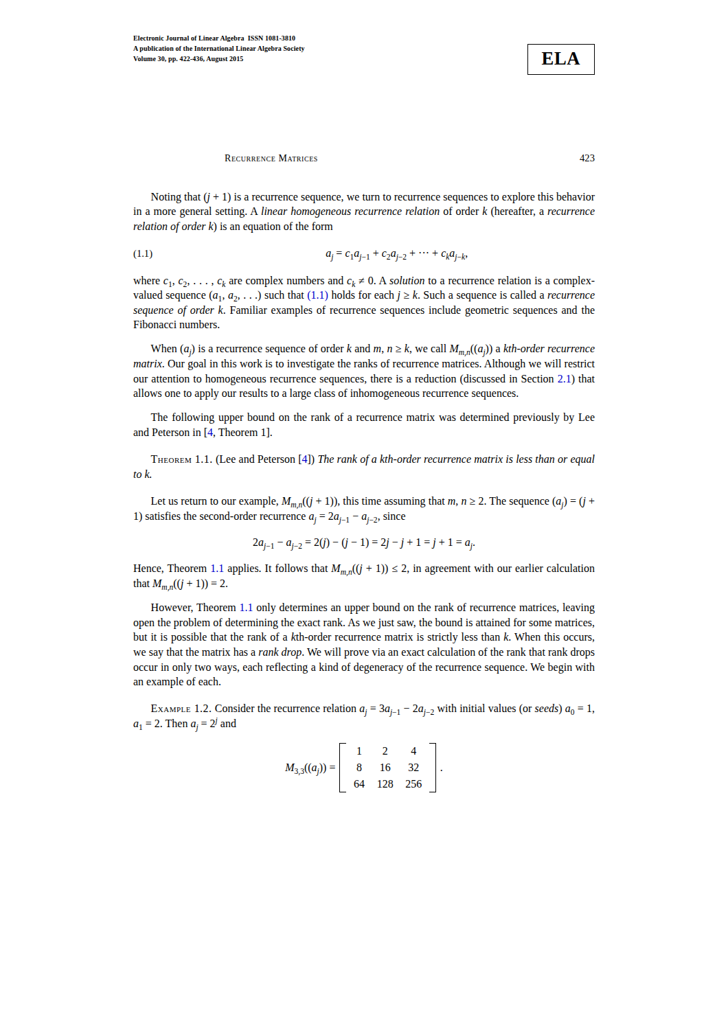Electronic Journal of Linear Algebra ISSN 1081-3810
A publication of the International Linear Algebra Society
Volume 30, pp. 422-436, August 2015
ELA
Recurrence Matrices
423
Noting that (j + 1) is a recurrence sequence, we turn to recurrence sequences to explore this behavior in a more general setting. A linear homogeneous recurrence relation of order k (hereafter, a recurrence relation of order k) is an equation of the form
(1.1)
aj = c1aj−1 + c2aj−2 + ··· + ckaj−k,
where c1, c2, . . . , ck are complex numbers and ck ≠ 0. A solution to a recurrence relation is a complex-valued sequence (a1, a2, . . .) such that (1.1) holds for each j ≥ k. Such a sequence is called a recurrence sequence of order k. Familiar examples of recurrence sequences include geometric sequences and the Fibonacci numbers.
When (aj) is a recurrence sequence of order k and m, n ≥ k, we call Mm,n((aj)) a kth-order recurrence matrix. Our goal in this work is to investigate the ranks of recurrence matrices. Although we will restrict our attention to homogeneous recurrence sequences, there is a reduction (discussed in Section 2.1) that allows one to apply our results to a large class of inhomogeneous recurrence sequences.
The following upper bound on the rank of a recurrence matrix was determined previously by Lee and Peterson in [4, Theorem 1].
Theorem 1.1. (Lee and Peterson [4]) The rank of a kth-order recurrence matrix is less than or equal to k.
Let us return to our example, Mm,n((j + 1)), this time assuming that m, n ≥ 2. The sequence (aj) = (j + 1) satisfies the second-order recurrence aj = 2aj−1 − aj−2, since
2aj−1 − aj−2 = 2(j) − (j − 1) = 2j − j + 1 = j + 1 = aj.
Hence, Theorem 1.1 applies. It follows that Mm,n((j + 1)) ≤ 2, in agreement with our earlier calculation that Mm,n((j + 1)) = 2.
However, Theorem 1.1 only determines an upper bound on the rank of recurrence matrices, leaving open the problem of determining the exact rank. As we just saw, the bound is attained for some matrices, but it is possible that the rank of a kth-order recurrence matrix is strictly less than k. When this occurs, we say that the matrix has a rank drop. We will prove via an exact calculation of the rank that rank drops occur in only two ways, each reflecting a kind of degeneracy of the recurrence sequence. We begin with an example of each.
Example 1.2. Consider the recurrence relation aj = 3aj−1 − 2aj−2 with initial values (or seeds) a0 = 1, a1 = 2. Then aj = 2j and
M3,3((aj)) =
| 1 | 2 | 4 |
| 8 | 16 | 32 |
| 64 | 128 | 256 |
.